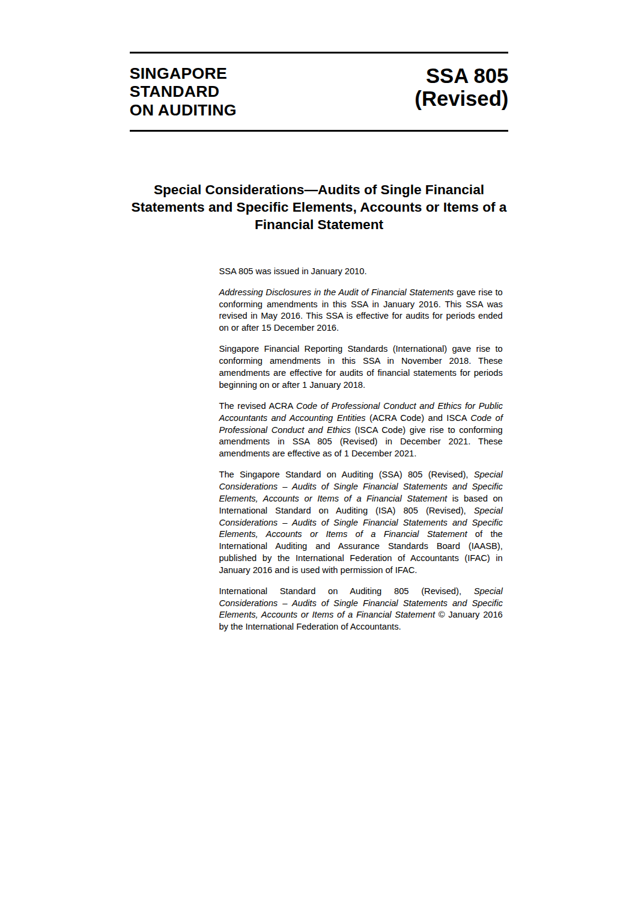Singapore
Standard
on Auditing
SSA 805
(Revised)
Special Considerations—Audits of Single Financial Statements and Specific Elements, Accounts or Items of a Financial Statement
SSA 805 was issued in January 2010.
Addressing Disclosures in the Audit of Financial Statements gave rise to conforming amendments in this SSA in January 2016. This SSA was revised in May 2016. This SSA is effective for audits for periods ended on or after 15 December 2016.
Singapore Financial Reporting Standards (International) gave rise to conforming amendments in this SSA in November 2018. These amendments are effective for audits of financial statements for periods beginning on or after 1 January 2018.
The revised ACRA Code of Professional Conduct and Ethics for Public Accountants and Accounting Entities (ACRA Code) and ISCA Code of Professional Conduct and Ethics (ISCA Code) give rise to conforming amendments in SSA 805 (Revised) in December 2021. These amendments are effective as of 1 December 2021.
The Singapore Standard on Auditing (SSA) 805 (Revised), Special Considerations – Audits of Single Financial Statements and Specific Elements, Accounts or Items of a Financial Statement is based on International Standard on Auditing (ISA) 805 (Revised), Special Considerations – Audits of Single Financial Statements and Specific Elements, Accounts or Items of a Financial Statement of the International Auditing and Assurance Standards Board (IAASB), published by the International Federation of Accountants (IFAC) in January 2016 and is used with permission of IFAC.
International Standard on Auditing 805 (Revised), Special Considerations – Audits of Single Financial Statements and Specific Elements, Accounts or Items of a Financial Statement © January 2016 by the International Federation of Accountants.